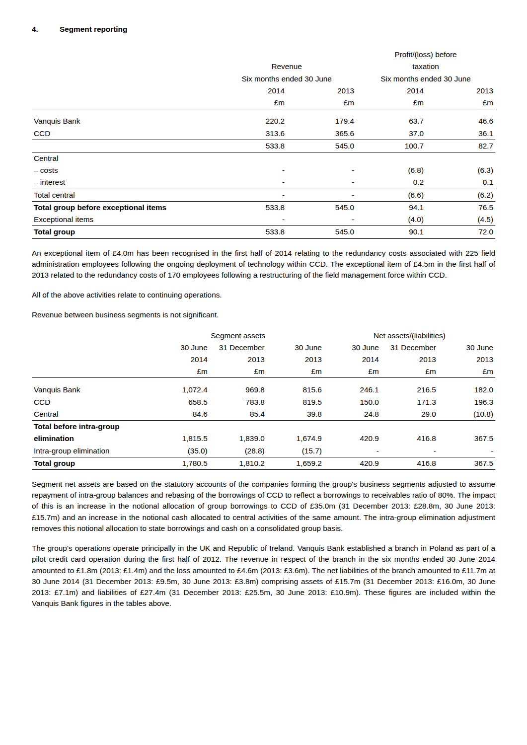4. Segment reporting
| | | Profit/(loss) before |
| | Revenue | taxation |
| | Six months ended 30 June | Six months ended 30 June |
| | 2014 | 2013 | 2014 | 2013 |
| | £m | £m | £m | £m |
| Vanquis Bank | 220.2 | 179.4 | 63.7 | 46.6 |
| CCD | 313.6 | 365.6 | 37.0 | 36.1 |
| | 533.8 | 545.0 | 100.7 | 82.7 |
| Central | | | | |
| – costs | - | - | (6.8) | (6.3) |
| – interest | - | - | 0.2 | 0.1 |
| Total central | - | - | (6.6) | (6.2) |
| Total group before exceptional items | 533.8 | 545.0 | 94.1 | 76.5 |
| Exceptional items | - | - | (4.0) | (4.5) |
| Total group | 533.8 | 545.0 | 90.1 | 72.0 |
An exceptional item of £4.0m has been recognised in the first half of 2014 relating to the redundancy costs associated with 225 field administration employees following the ongoing deployment of technology within CCD. The exceptional item of £4.5m in the first half of 2013 related to the redundancy costs of 170 employees following a restructuring of the field management force within CCD.
All of the above activities relate to continuing operations.
Revenue between business segments is not significant.
| | Segment assets | Net assets/(liabilities) |
| | 30 June | 31 December | 30 June | 30 June | 31 December | 30 June |
| | 2014 | 2013 | 2013 | 2014 | 2013 | 2013 |
| | £m | £m | £m | £m | £m | £m |
| Vanquis Bank | 1,072.4 | 969.8 | 815.6 | 246.1 | 216.5 | 182.0 |
| CCD | 658.5 | 783.8 | 819.5 | 150.0 | 171.3 | 196.3 |
| Central | 84.6 | 85.4 | 39.8 | 24.8 | 29.0 | (10.8) |
| Total before intra-group | | | | | | |
| elimination | 1,815.5 | 1,839.0 | 1,674.9 | 420.9 | 416.8 | 367.5 |
| Intra-group elimination | (35.0) | (28.8) | (15.7) | - | - | - |
| Total group | 1,780.5 | 1,810.2 | 1,659.2 | 420.9 | 416.8 | 367.5 |
Segment net assets are based on the statutory accounts of the companies forming the group's business segments adjusted to assume repayment of intra-group balances and rebasing of the borrowings of CCD to reflect a borrowings to receivables ratio of 80%. The impact of this is an increase in the notional allocation of group borrowings to CCD of £35.0m (31 December 2013: £28.8m, 30 June 2013: £15.7m) and an increase in the notional cash allocated to central activities of the same amount. The intra-group elimination adjustment removes this notional allocation to state borrowings and cash on a consolidated group basis.
The group's operations operate principally in the UK and Republic of Ireland. Vanquis Bank established a branch in Poland as part of a pilot credit card operation during the first half of 2012. The revenue in respect of the branch in the six months ended 30 June 2014 amounted to £1.8m (2013: £1.4m) and the loss amounted to £4.6m (2013: £3.6m). The net liabilities of the branch amounted to £11.7m at 30 June 2014 (31 December 2013: £9.5m, 30 June 2013: £3.8m) comprising assets of £15.7m (31 December 2013: £16.0m, 30 June 2013: £7.1m) and liabilities of £27.4m (31 December 2013: £25.5m, 30 June 2013: £10.9m). These figures are included within the Vanquis Bank figures in the tables above.